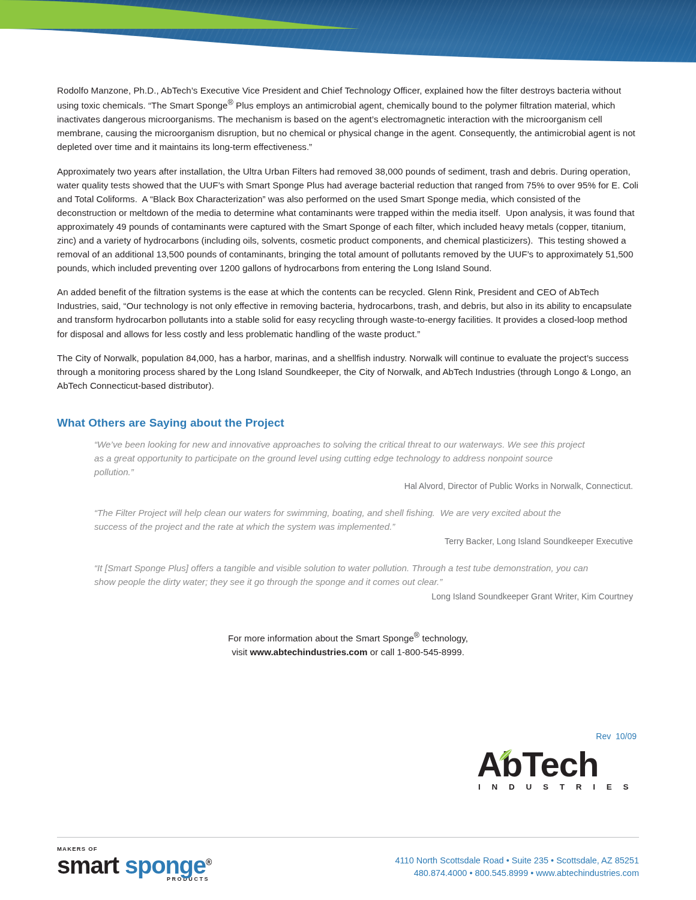Rodolfo Manzone, Ph.D., AbTech’s Executive Vice President and Chief Technology Officer, explained how the filter destroys bacteria without using toxic chemicals. “The Smart Sponge® Plus employs an antimicrobial agent, chemically bound to the polymer filtration material, which inactivates dangerous microorganisms. The mechanism is based on the agent’s electromagnetic interaction with the microorganism cell membrane, causing the microorganism disruption, but no chemical or physical change in the agent. Consequently, the antimicrobial agent is not depleted over time and it maintains its long-term effectiveness.”
Approximately two years after installation, the Ultra Urban Filters had removed 38,000 pounds of sediment, trash and debris. During operation, water quality tests showed that the UUF’s with Smart Sponge Plus had average bacterial reduction that ranged from 75% to over 95% for E. Coli and Total Coliforms. A “Black Box Characterization” was also performed on the used Smart Sponge media, which consisted of the deconstruction or meltdown of the media to determine what contaminants were trapped within the media itself. Upon analysis, it was found that approximately 49 pounds of contaminants were captured with the Smart Sponge of each filter, which included heavy metals (copper, titanium, zinc) and a variety of hydrocarbons (including oils, solvents, cosmetic product components, and chemical plasticizers). This testing showed a removal of an additional 13,500 pounds of contaminants, bringing the total amount of pollutants removed by the UUF’s to approximately 51,500 pounds, which included preventing over 1200 gallons of hydrocarbons from entering the Long Island Sound.
An added benefit of the filtration systems is the ease at which the contents can be recycled. Glenn Rink, President and CEO of AbTech Industries, said, “Our technology is not only effective in removing bacteria, hydrocarbons, trash, and debris, but also in its ability to encapsulate and transform hydrocarbon pollutants into a stable solid for easy recycling through waste-to-energy facilities. It provides a closed-loop method for disposal and allows for less costly and less problematic handling of the waste product.”
The City of Norwalk, population 84,000, has a harbor, marinas, and a shellfish industry. Norwalk will continue to evaluate the project’s success through a monitoring process shared by the Long Island Soundkeeper, the City of Norwalk, and AbTech Industries (through Longo & Longo, an AbTech Connecticut-based distributor).
What Others are Saying about the Project
“We’ve been looking for new and innovative approaches to solving the critical threat to our waterways. We see this project as a great opportunity to participate on the ground level using cutting edge technology to address nonpoint source pollution.”
Hal Alvord, Director of Public Works in Norwalk, Connecticut.
“The Filter Project will help clean our waters for swimming, boating, and shell fishing. We are very excited about the success of the project and the rate at which the system was implemented.”
Terry Backer, Long Island Soundkeeper Executive
“It [Smart Sponge Plus] offers a tangible and visible solution to water pollution. Through a test tube demonstration, you can show people the dirty water; they see it go through the sponge and it comes out clear.”
Long Island Soundkeeper Grant Writer, Kim Courtney
For more information about the Smart Sponge® technology,
visit www.abtechindustries.com or call 1-800-545-8999.
Rev 10/09
Ab Tech
I N D U S T R I E S
MAKERS OF
smart sponge®
PRODUCTS
4110 North Scottsdale Road • Suite 235 • Scottsdale, AZ 85251
480.874.4000 • 800.545.8999 • www.abtechindustries.com